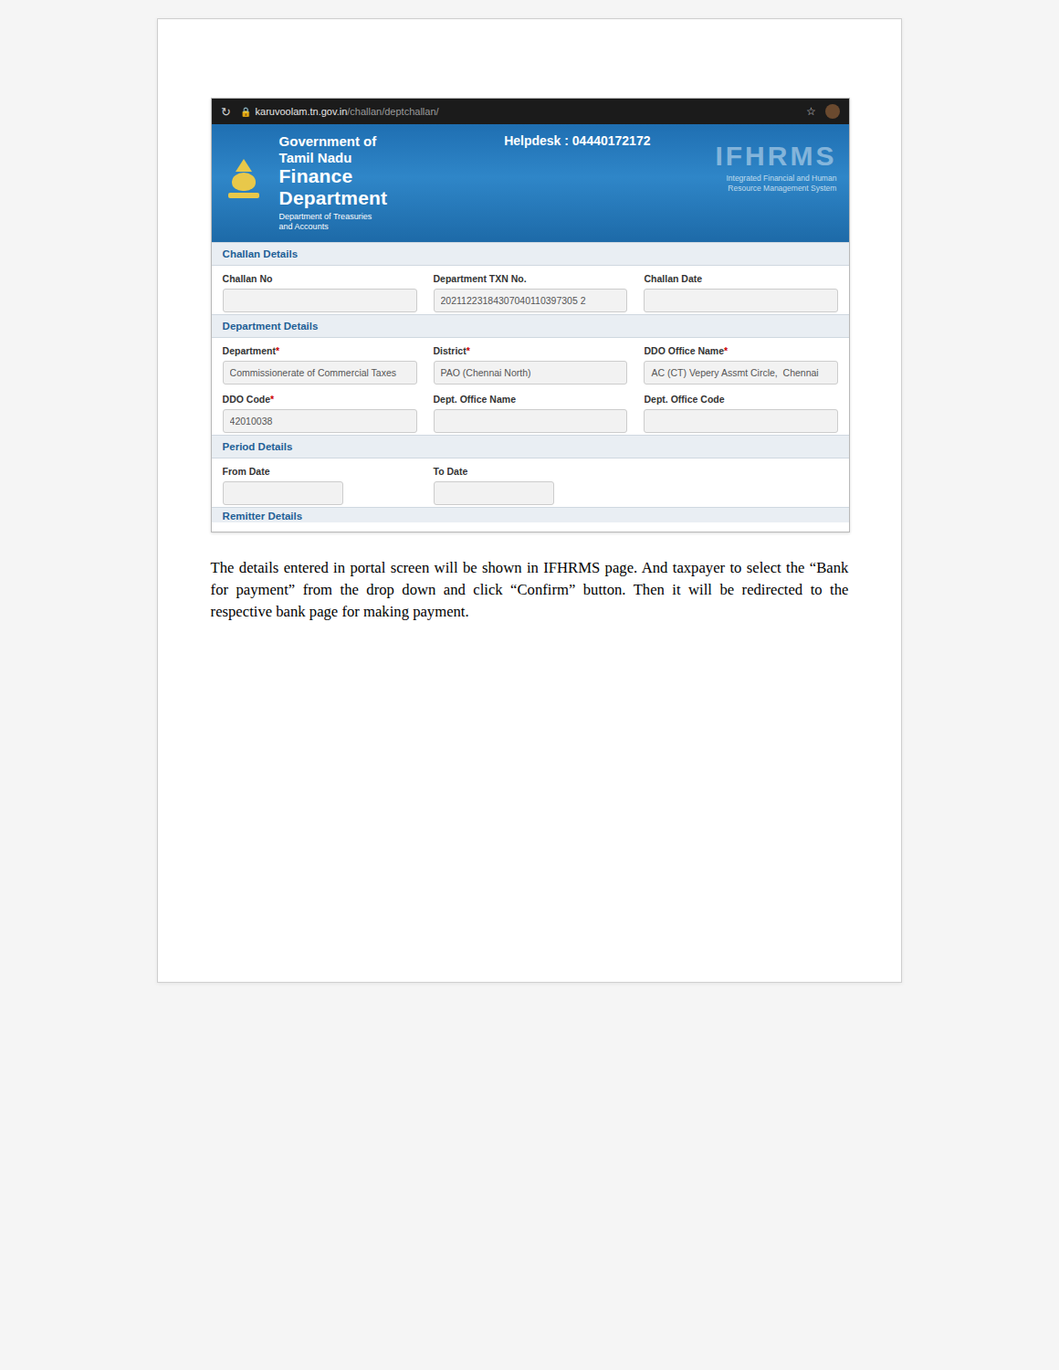↻ 🔒 karuvoolam.tn.gov.in/challan/deptchallan/ ☆
Government of
Tamil Nadu
Finance
Department
Department of Treasuries
and Accounts
Helpdesk : 04440172172
IFHRMS
Integrated Financial and Human
Resource Management System
Challan Details
Challan No
Department TXN No.
Challan Date
Department Details
Department*
District*
DDO Office Name*
DDO Code*
Dept. Office Name
Dept. Office Code
Period Details
From Date
To Date
Remitter Details
The details entered in portal screen will be shown in IFHRMS page. And taxpayer to select the “Bank for payment” from the drop down and click “Confirm” button. Then it will be redirected to the respective bank page for making payment.